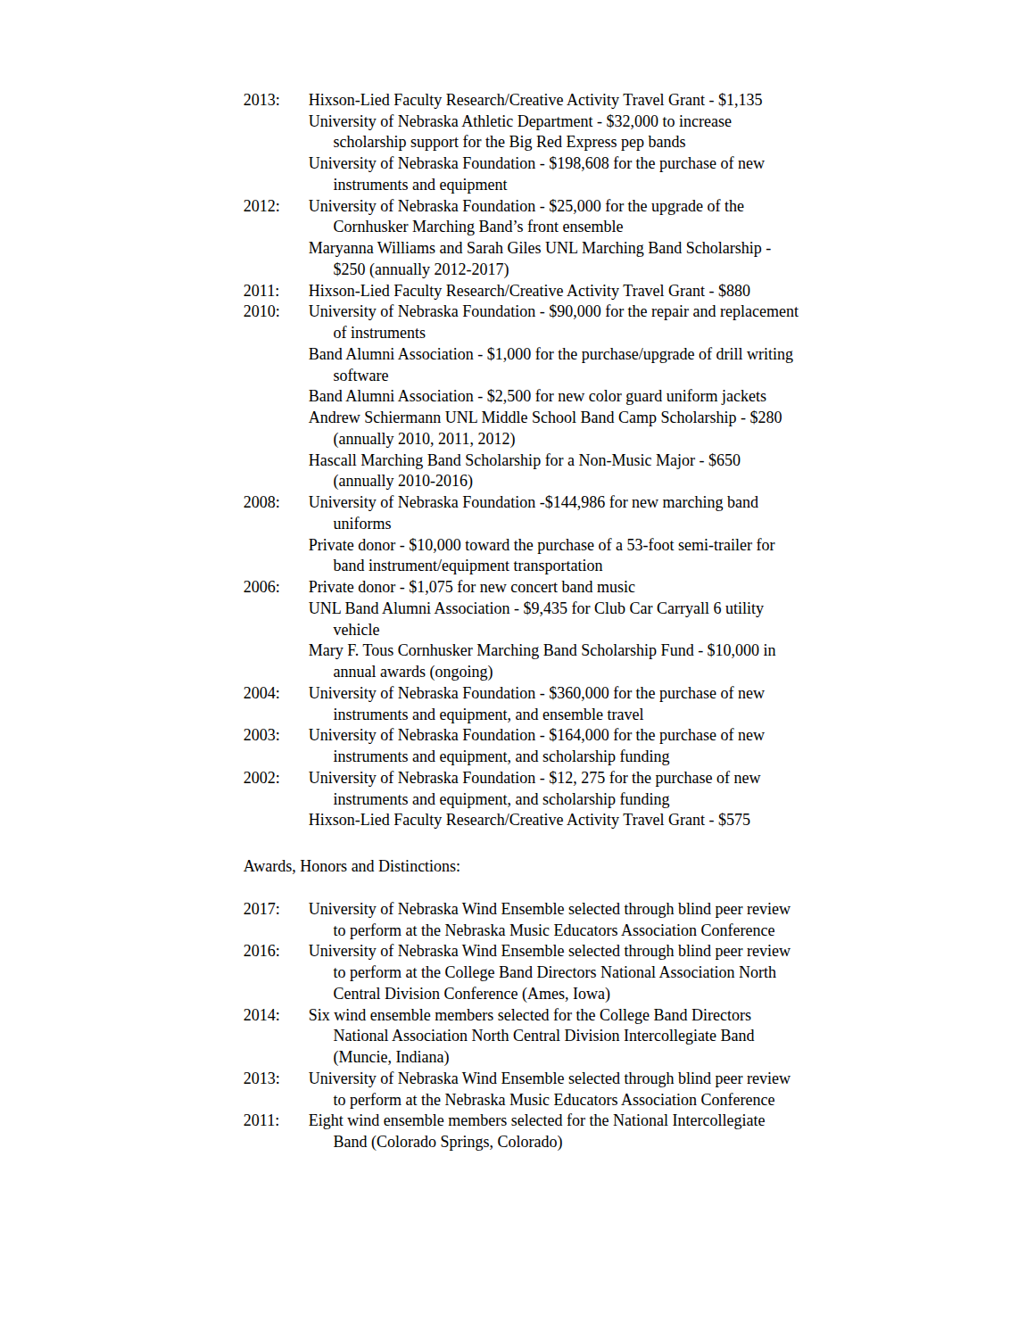2013:
Hixson-Lied Faculty Research/Creative Activity Travel Grant - $1,135
University of Nebraska Athletic Department - $32,000 to increase scholarship support for the Big Red Express pep bands
University of Nebraska Foundation - $198,608 for the purchase of new instruments and equipment
2012:
University of Nebraska Foundation - $25,000 for the upgrade of the Cornhusker Marching Band’s front ensemble
Maryanna Williams and Sarah Giles UNL Marching Band Scholarship - $250 (annually 2012-2017)
2011:
Hixson-Lied Faculty Research/Creative Activity Travel Grant - $880
2010:
University of Nebraska Foundation - $90,000 for the repair and replacement of instruments
Band Alumni Association - $1,000 for the purchase/upgrade of drill writing software
Band Alumni Association - $2,500 for new color guard uniform jackets
Andrew Schiermann UNL Middle School Band Camp Scholarship - $280 (annually 2010, 2011, 2012)
Hascall Marching Band Scholarship for a Non-Music Major - $650 (annually 2010-2016)
2008:
University of Nebraska Foundation -$144,986 for new marching band uniforms
Private donor - $10,000 toward the purchase of a 53-foot semi-trailer for band instrument/equipment transportation
2006:
Private donor - $1,075 for new concert band music
UNL Band Alumni Association - $9,435 for Club Car Carryall 6 utility vehicle
Mary F. Tous Cornhusker Marching Band Scholarship Fund - $10,000 in annual awards (ongoing)
2004:
University of Nebraska Foundation - $360,000 for the purchase of new instruments and equipment, and ensemble travel
2003:
University of Nebraska Foundation - $164,000 for the purchase of new instruments and equipment, and scholarship funding
2002:
University of Nebraska Foundation - $12, 275 for the purchase of new instruments and equipment, and scholarship funding
Hixson-Lied Faculty Research/Creative Activity Travel Grant - $575
Awards, Honors and Distinctions:
2017:
University of Nebraska Wind Ensemble selected through blind peer review to perform at the Nebraska Music Educators Association Conference
2016:
University of Nebraska Wind Ensemble selected through blind peer review to perform at the College Band Directors National Association North Central Division Conference (Ames, Iowa)
2014:
Six wind ensemble members selected for the College Band Directors National Association North Central Division Intercollegiate Band (Muncie, Indiana)
2013:
University of Nebraska Wind Ensemble selected through blind peer review to perform at the Nebraska Music Educators Association Conference
2011:
Eight wind ensemble members selected for the National Intercollegiate Band (Colorado Springs, Colorado)